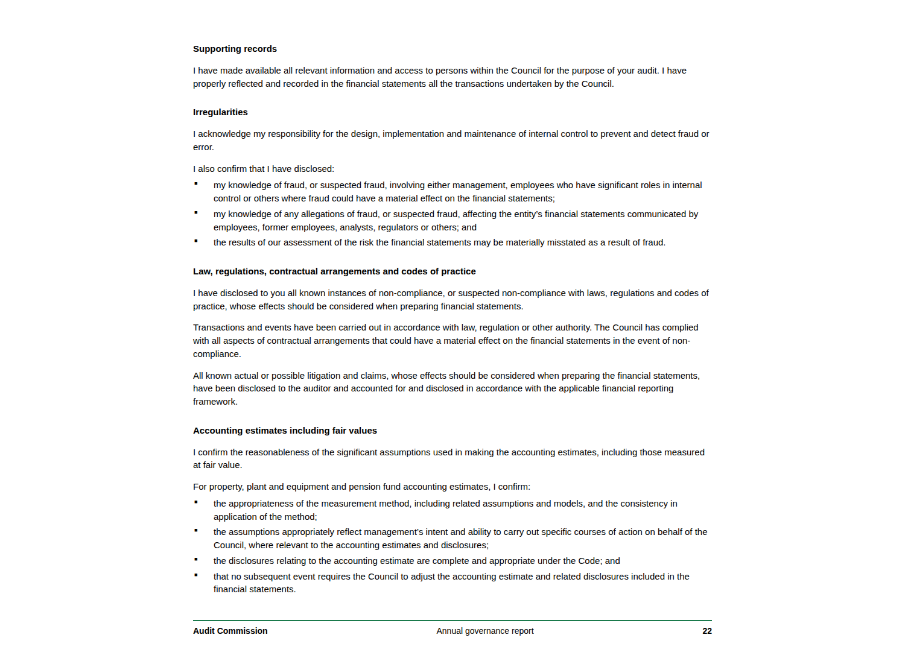Supporting records
I have made available all relevant information and access to persons within the Council for the purpose of your audit. I have properly reflected and recorded in the financial statements all the transactions undertaken by the Council.
Irregularities
I acknowledge my responsibility for the design, implementation and maintenance of internal control to prevent and detect fraud or error.
I also confirm that I have disclosed:
my knowledge of fraud, or suspected fraud, involving either management, employees who have significant roles in internal control or others where fraud could have a material effect on the financial statements;
my knowledge of any allegations of fraud, or suspected fraud, affecting the entity’s financial statements communicated by employees, former employees, analysts, regulators or others; and
the results of our assessment of the risk the financial statements may be materially misstated as a result of fraud.
Law, regulations, contractual arrangements and codes of practice
I have disclosed to you all known instances of non-compliance, or suspected non-compliance with laws, regulations and codes of practice, whose effects should be considered when preparing financial statements.
Transactions and events have been carried out in accordance with law, regulation or other authority. The Council has complied with all aspects of contractual arrangements that could have a material effect on the financial statements in the event of non-compliance.
All known actual or possible litigation and claims, whose effects should be considered when preparing the financial statements, have been disclosed to the auditor and accounted for and disclosed in accordance with the applicable financial reporting framework.
Accounting estimates including fair values
I confirm the reasonableness of the significant assumptions used in making the accounting estimates, including those measured at fair value.
For property, plant and equipment and pension fund accounting estimates, I confirm:
the appropriateness of the measurement method, including related assumptions and models, and the consistency in application of the method;
the assumptions appropriately reflect management’s intent and ability to carry out specific courses of action on behalf of the Council, where relevant to the accounting estimates and disclosures;
the disclosures relating to the accounting estimate are complete and appropriate under the Code; and
that no subsequent event requires the Council to adjust the accounting estimate and related disclosures included in the financial statements.
Audit Commission
Annual governance report
22